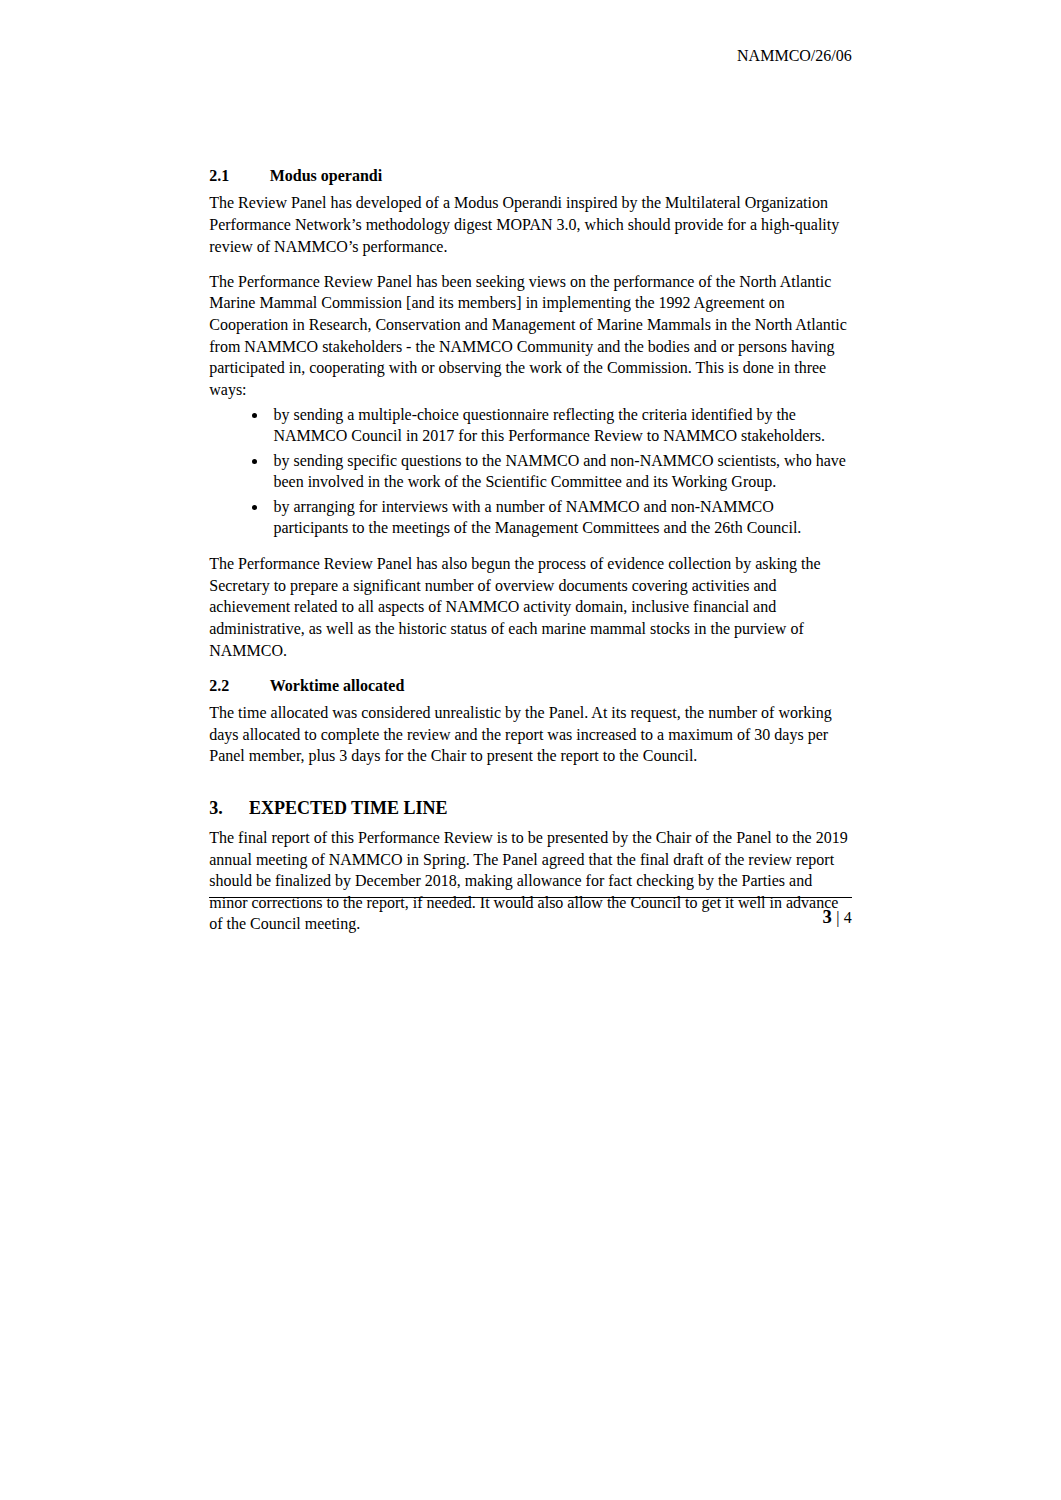NAMMCO/26/06
2.1 Modus operandi
The Review Panel has developed of a Modus Operandi inspired by the Multilateral Organization Performance Network’s methodology digest MOPAN 3.0, which should provide for a high-quality review of NAMMCO’s performance.
The Performance Review Panel has been seeking views on the performance of the North Atlantic Marine Mammal Commission [and its members] in implementing the 1992 Agreement on Cooperation in Research, Conservation and Management of Marine Mammals in the North Atlantic from NAMMCO stakeholders - the NAMMCO Community and the bodies and or persons having participated in, cooperating with or observing the work of the Commission. This is done in three ways:
by sending a multiple-choice questionnaire reflecting the criteria identified by the NAMMCO Council in 2017 for this Performance Review to NAMMCO stakeholders.
by sending specific questions to the NAMMCO and non-NAMMCO scientists, who have been involved in the work of the Scientific Committee and its Working Group.
by arranging for interviews with a number of NAMMCO and non-NAMMCO participants to the meetings of the Management Committees and the 26th Council.
The Performance Review Panel has also begun the process of evidence collection by asking the Secretary to prepare a significant number of overview documents covering activities and achievement related to all aspects of NAMMCO activity domain, inclusive financial and administrative, as well as the historic status of each marine mammal stocks in the purview of NAMMCO.
2.2 Worktime allocated
The time allocated was considered unrealistic by the Panel. At its request, the number of working days allocated to complete the review and the report was increased to a maximum of 30 days per Panel member, plus 3 days for the Chair to present the report to the Council.
3. EXPECTED TIME LINE
The final report of this Performance Review is to be presented by the Chair of the Panel to the 2019 annual meeting of NAMMCO in Spring. The Panel agreed that the final draft of the review report should be finalized by December 2018, making allowance for fact checking by the Parties and minor corrections to the report, if needed. It would also allow the Council to get it well in advance of the Council meeting.
3 | 4